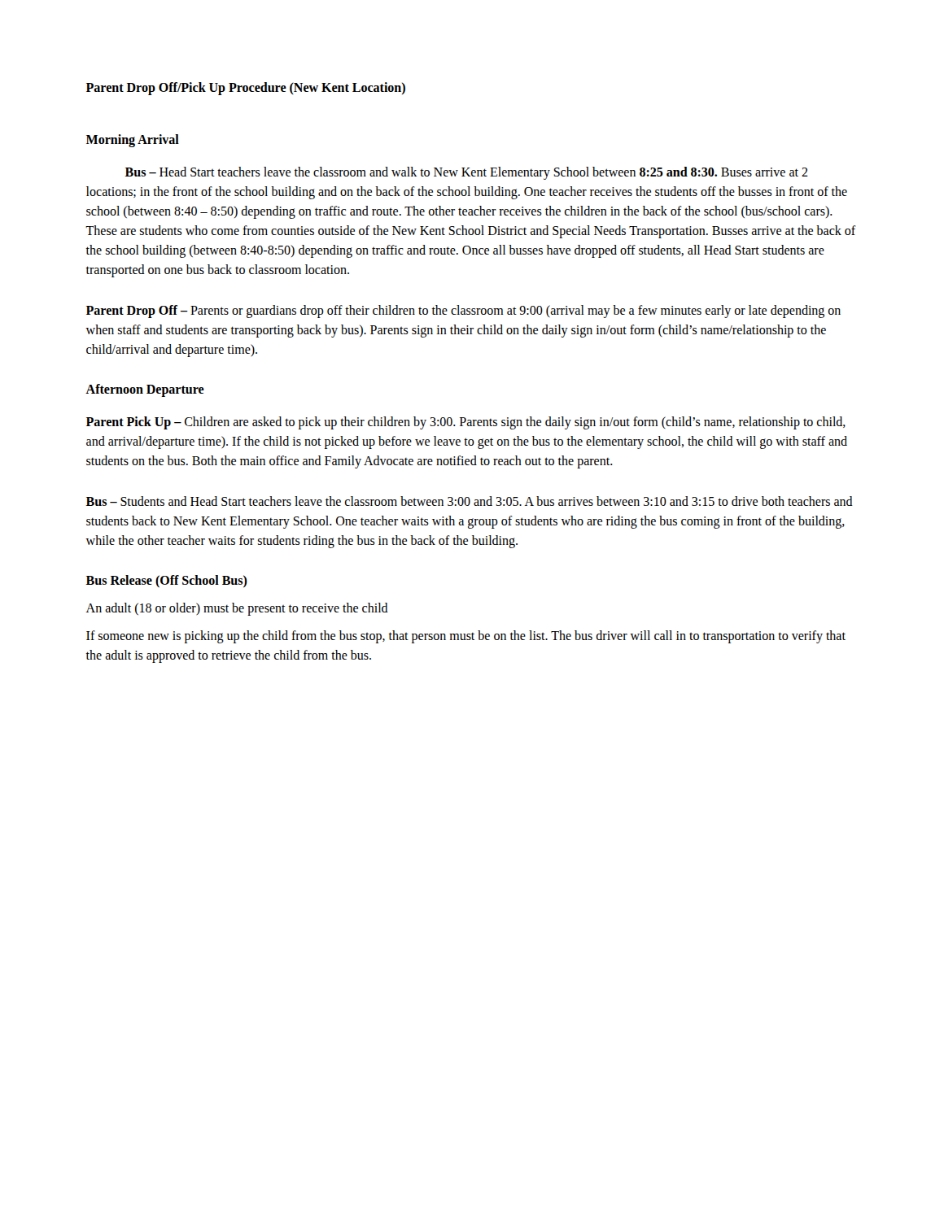Parent Drop Off/Pick Up Procedure (New Kent Location)
Morning Arrival
Bus – Head Start teachers leave the classroom and walk to New Kent Elementary School between 8:25 and 8:30. Buses arrive at 2 locations; in the front of the school building and on the back of the school building. One teacher receives the students off the busses in front of the school (between 8:40 – 8:50) depending on traffic and route. The other teacher receives the children in the back of the school (bus/school cars). These are students who come from counties outside of the New Kent School District and Special Needs Transportation. Busses arrive at the back of the school building (between 8:40-8:50) depending on traffic and route. Once all busses have dropped off students, all Head Start students are transported on one bus back to classroom location.
Parent Drop Off – Parents or guardians drop off their children to the classroom at 9:00 (arrival may be a few minutes early or late depending on when staff and students are transporting back by bus). Parents sign in their child on the daily sign in/out form (child’s name/relationship to the child/arrival and departure time).
Afternoon Departure
Parent Pick Up – Children are asked to pick up their children by 3:00. Parents sign the daily sign in/out form (child’s name, relationship to child, and arrival/departure time). If the child is not picked up before we leave to get on the bus to the elementary school, the child will go with staff and students on the bus. Both the main office and Family Advocate are notified to reach out to the parent.
Bus – Students and Head Start teachers leave the classroom between 3:00 and 3:05. A bus arrives between 3:10 and 3:15 to drive both teachers and students back to New Kent Elementary School. One teacher waits with a group of students who are riding the bus coming in front of the building, while the other teacher waits for students riding the bus in the back of the building.
Bus Release (Off School Bus)
An adult (18 or older) must be present to receive the child
If someone new is picking up the child from the bus stop, that person must be on the list. The bus driver will call in to transportation to verify that the adult is approved to retrieve the child from the bus.